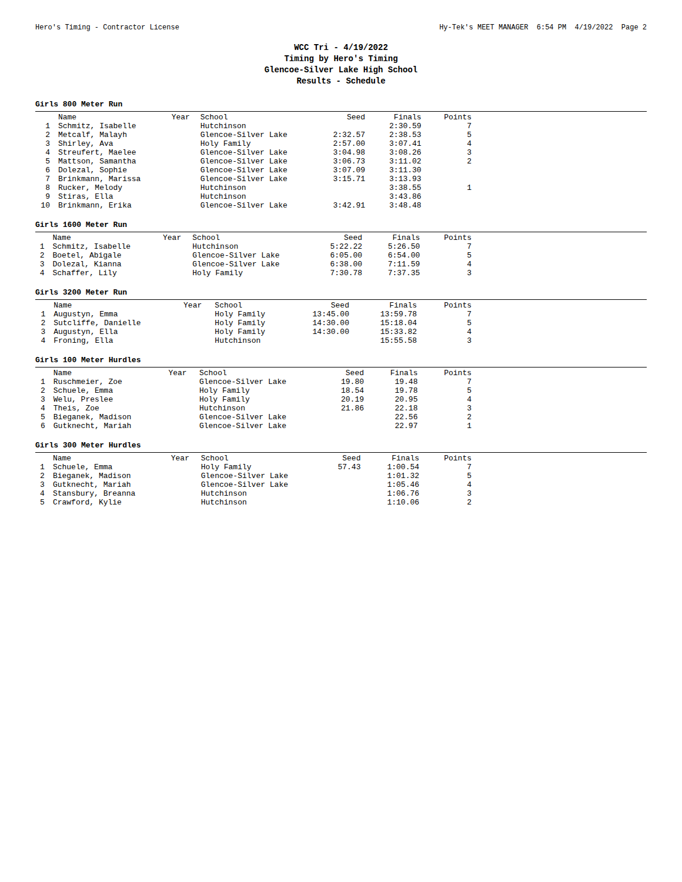Hero's Timing - Contractor License Hy-Tek's MEET MANAGER 6:54 PM 4/19/2022 Page 2
WCC Tri - 4/19/2022
Timing by Hero's Timing
Glencoe-Silver Lake High School
Results - Schedule
Girls 800 Meter Run
| | Name | Year | School | Seed | Finals | Points |
| --- | --- | --- | --- | --- | --- | --- |
| 1 | Schmitz, Isabelle | | Hutchinson | | 2:30.59 | 7 |
| 2 | Metcalf, Malayh | | Glencoe-Silver Lake | 2:32.57 | 2:38.53 | 5 |
| 3 | Shirley, Ava | | Holy Family | 2:57.00 | 3:07.41 | 4 |
| 4 | Streufert, Maelee | | Glencoe-Silver Lake | 3:04.98 | 3:08.26 | 3 |
| 5 | Mattson, Samantha | | Glencoe-Silver Lake | 3:06.73 | 3:11.02 | 2 |
| 6 | Dolezal, Sophie | | Glencoe-Silver Lake | 3:07.09 | 3:11.30 | |
| 7 | Brinkmann, Marissa | | Glencoe-Silver Lake | 3:15.71 | 3:13.93 | |
| 8 | Rucker, Melody | | Hutchinson | | 3:38.55 | 1 |
| 9 | Stiras, Ella | | Hutchinson | | 3:43.86 | |
| 10 | Brinkmann, Erika | | Glencoe-Silver Lake | 3:42.91 | 3:48.48 | |
Girls 1600 Meter Run
| | Name | Year | School | Seed | Finals | Points |
| --- | --- | --- | --- | --- | --- | --- |
| 1 | Schmitz, Isabelle | | Hutchinson | 5:22.22 | 5:26.50 | 7 |
| 2 | Boetel, Abigale | | Glencoe-Silver Lake | 6:05.00 | 6:54.00 | 5 |
| 3 | Dolezal, Kianna | | Glencoe-Silver Lake | 6:38.00 | 7:11.59 | 4 |
| 4 | Schaffer, Lily | | Holy Family | 7:30.78 | 7:37.35 | 3 |
Girls 3200 Meter Run
| | Name | Year | School | Seed | Finals | Points |
| --- | --- | --- | --- | --- | --- | --- |
| 1 | Augustyn, Emma | | Holy Family | 13:45.00 | 13:59.78 | 7 |
| 2 | Sutcliffe, Danielle | | Holy Family | 14:30.00 | 15:18.04 | 5 |
| 3 | Augustyn, Ella | | Holy Family | 14:30.00 | 15:33.82 | 4 |
| 4 | Froning, Ella | | Hutchinson | | 15:55.58 | 3 |
Girls 100 Meter Hurdles
| | Name | Year | School | Seed | Finals | Points |
| --- | --- | --- | --- | --- | --- | --- |
| 1 | Ruschmeier, Zoe | | Glencoe-Silver Lake | 19.80 | 19.48 | 7 |
| 2 | Schuele, Emma | | Holy Family | 18.54 | 19.78 | 5 |
| 3 | Welu, Preslee | | Holy Family | 20.19 | 20.95 | 4 |
| 4 | Theis, Zoe | | Hutchinson | 21.86 | 22.18 | 3 |
| 5 | Bieganek, Madison | | Glencoe-Silver Lake | | 22.56 | 2 |
| 6 | Gutknecht, Mariah | | Glencoe-Silver Lake | | 22.97 | 1 |
Girls 300 Meter Hurdles
| | Name | Year | School | Seed | Finals | Points |
| --- | --- | --- | --- | --- | --- | --- |
| 1 | Schuele, Emma | | Holy Family | 57.43 | 1:00.54 | 7 |
| 2 | Bieganek, Madison | | Glencoe-Silver Lake | | 1:01.32 | 5 |
| 3 | Gutknecht, Mariah | | Glencoe-Silver Lake | | 1:05.46 | 4 |
| 4 | Stansbury, Breanna | | Hutchinson | | 1:06.76 | 3 |
| 5 | Crawford, Kylie | | Hutchinson | | 1:10.06 | 2 |